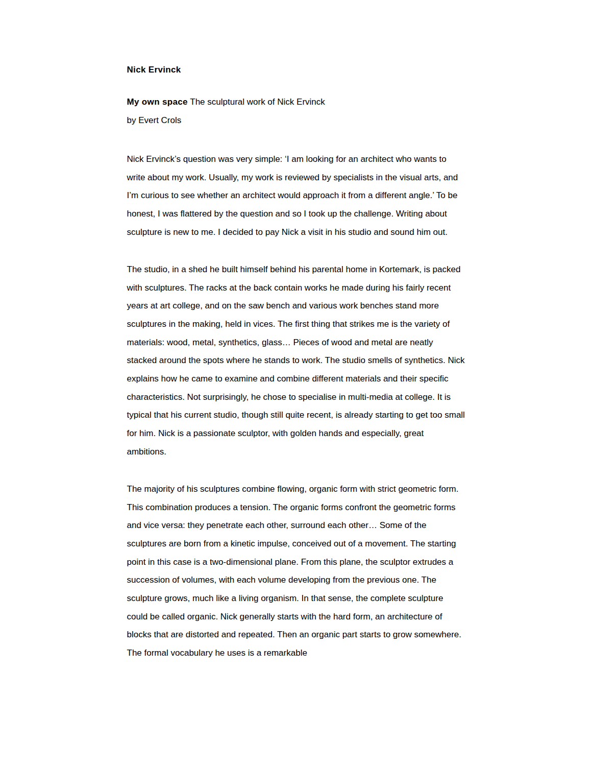Nick Ervinck
My own space The sculptural work of Nick Ervinck
by Evert Crols
Nick Ervinck’s question was very simple: ‘I am looking for an architect who wants to write about my work. Usually, my work is reviewed by specialists in the visual arts, and I’m curious to see whether an architect would approach it from a different angle.’ To be honest, I was flattered by the question and so I took up the challenge. Writing about sculpture is new to me. I decided to pay Nick a visit in his studio and sound him out.
The studio, in a shed he built himself behind his parental home in Kortemark, is packed with sculptures. The racks at the back contain works he made during his fairly recent years at art college, and on the saw bench and various work benches stand more sculptures in the making, held in vices. The first thing that strikes me is the variety of materials: wood, metal, synthetics, glass… Pieces of wood and metal are neatly stacked around the spots where he stands to work. The studio smells of synthetics. Nick explains how he came to examine and combine different materials and their specific characteristics. Not surprisingly, he chose to specialise in multi-media at college. It is typical that his current studio, though still quite recent, is already starting to get too small for him. Nick is a passionate sculptor, with golden hands and especially, great ambitions.
The majority of his sculptures combine flowing, organic form with strict geometric form. This combination produces a tension. The organic forms confront the geometric forms and vice versa: they penetrate each other, surround each other… Some of the sculptures are born from a kinetic impulse, conceived out of a movement. The starting point in this case is a two-dimensional plane. From this plane, the sculptor extrudes a succession of volumes, with each volume developing from the previous one. The sculpture grows, much like a living organism. In that sense, the complete sculpture could be called organic. Nick generally starts with the hard form, an architecture of blocks that are distorted and repeated. Then an organic part starts to grow somewhere. The formal vocabulary he uses is a remarkable